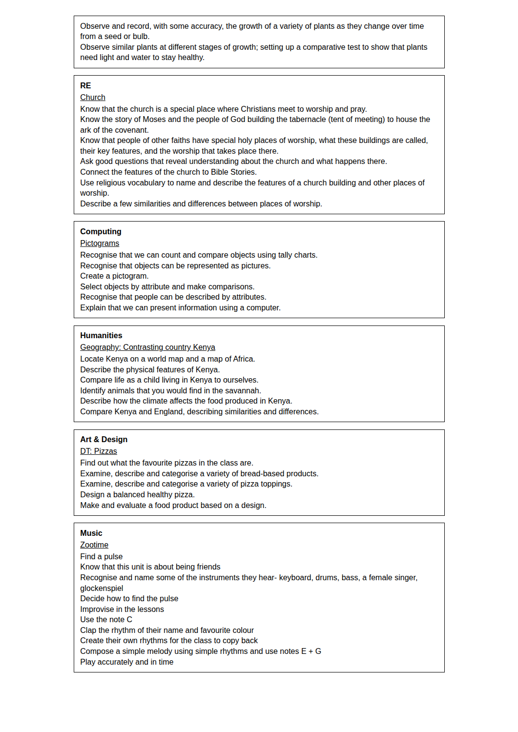Observe and record, with some accuracy, the growth of a variety of plants as they change over time from a seed or bulb.
Observe similar plants at different stages of growth; setting up a comparative test to show that plants need light and water to stay healthy.
RE
Church
Know that the church is a special place where Christians meet to worship and pray.
Know the story of Moses and the people of God building the tabernacle (tent of meeting) to house the ark of the covenant.
Know that people of other faiths have special holy places of worship, what these buildings are called, their key features, and the worship that takes place there.
Ask good questions that reveal understanding about the church and what happens there.
Connect the features of the church to Bible Stories.
Use religious vocabulary to name and describe the features of a church building and other places of worship.
Describe a few similarities and differences between places of worship.
Computing
Pictograms
Recognise that we can count and compare objects using tally charts.
Recognise that objects can be represented as pictures.
Create a pictogram.
Select objects by attribute and make comparisons.
Recognise that people can be described by attributes.
Explain that we can present information using a computer.
Humanities
Geography: Contrasting country Kenya
Locate Kenya on a world map and a map of Africa.
Describe the physical features of Kenya.
Compare life as a child living in Kenya to ourselves.
Identify animals that you would find in the savannah.
Describe how the climate affects the food produced in Kenya.
Compare Kenya and England, describing similarities and differences.
Art & Design
DT: Pizzas
Find out what the favourite pizzas in the class are.
Examine, describe and categorise a variety of bread-based products.
Examine, describe and categorise a variety of pizza toppings.
Design a balanced healthy pizza.
Make and evaluate a food product based on a design.
Music
Zootime
Find a pulse
Know that this unit is about being friends
Recognise and name some of the instruments they hear- keyboard, drums, bass, a female singer, glockenspiel
Decide how to find the pulse
Improvise in the lessons
Use the note C
Clap the rhythm of their name and favourite colour
Create their own rhythms for the class to copy back
Compose a simple melody using simple rhythms and use notes E + G
Play accurately and in time